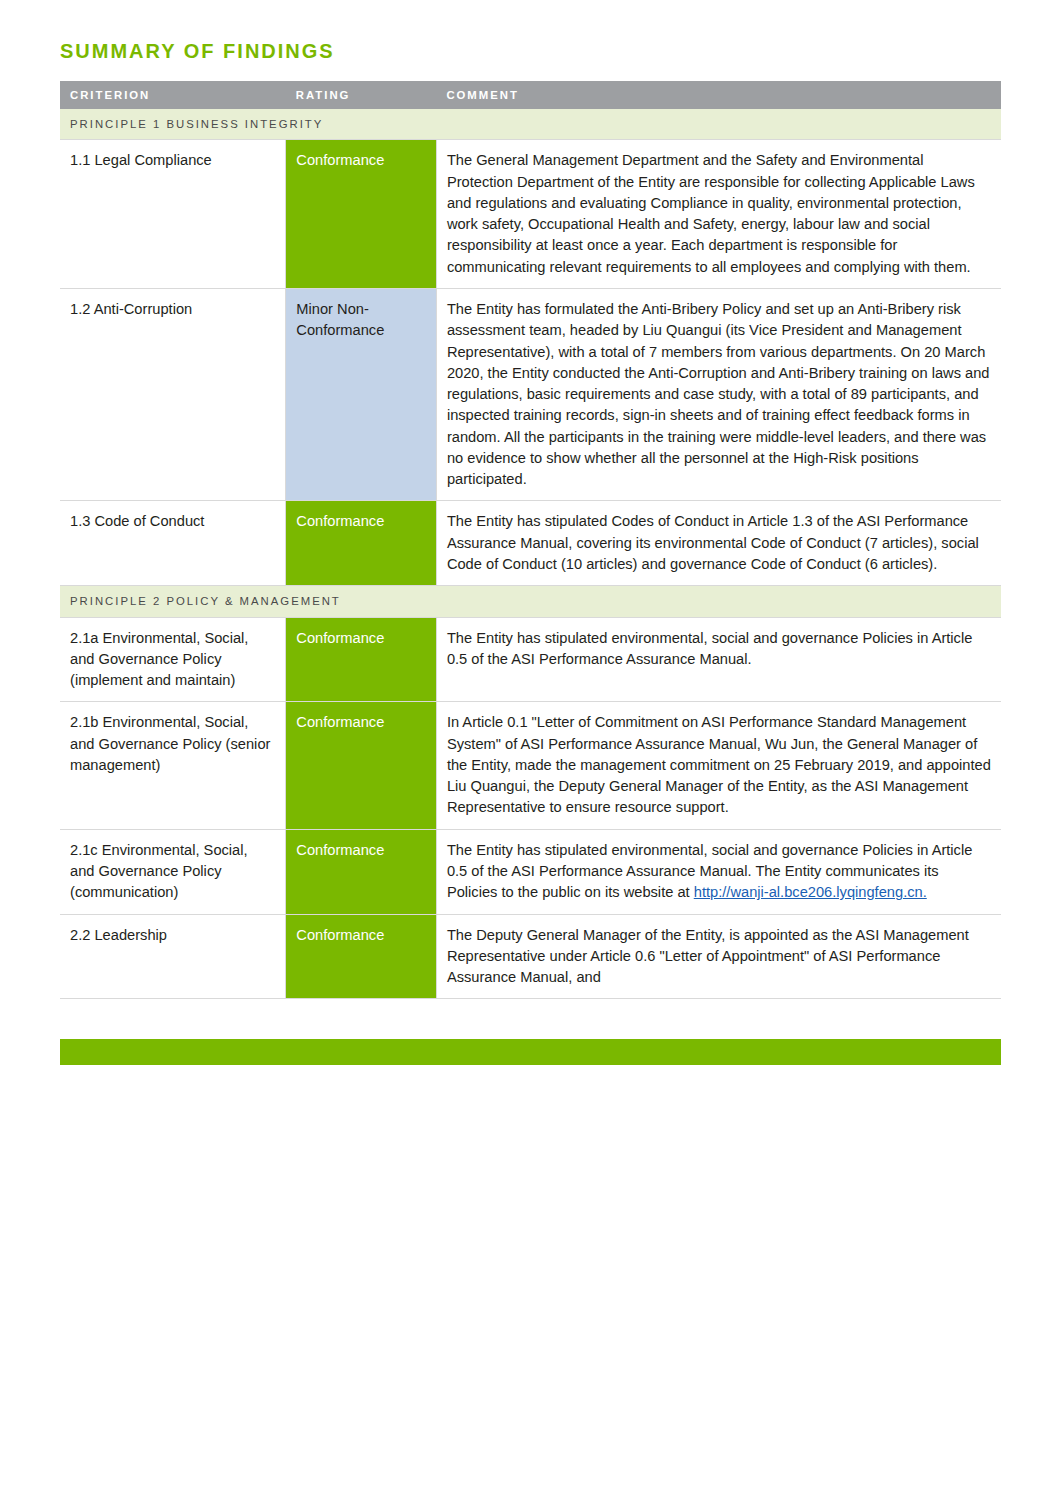SUMMARY OF FINDINGS
| CRITERION | RATING | COMMENT |
| --- | --- | --- |
| PRINCIPLE 1 BUSINESS INTEGRITY |
| 1.1 Legal Compliance | Conformance | The General Management Department and the Safety and Environmental Protection Department of the Entity are responsible for collecting Applicable Laws and regulations and evaluating Compliance in quality, environmental protection, work safety, Occupational Health and Safety, energy, labour law and social responsibility at least once a year. Each department is responsible for communicating relevant requirements to all employees and complying with them. |
| 1.2 Anti-Corruption | Minor Non-Conformance | The Entity has formulated the Anti-Bribery Policy and set up an Anti-Bribery risk assessment team, headed by Liu Quangui (its Vice President and Management Representative), with a total of 7 members from various departments. On 20 March 2020, the Entity conducted the Anti-Corruption and Anti-Bribery training on laws and regulations, basic requirements and case study, with a total of 89 participants, and inspected training records, sign-in sheets and of training effect feedback forms in random. All the participants in the training were middle-level leaders, and there was no evidence to show whether all the personnel at the High-Risk positions participated. |
| 1.3 Code of Conduct | Conformance | The Entity has stipulated Codes of Conduct in Article 1.3 of the ASI Performance Assurance Manual, covering its environmental Code of Conduct (7 articles), social Code of Conduct (10 articles) and governance Code of Conduct (6 articles). |
| PRINCIPLE 2 POLICY & MANAGEMENT |
| 2.1a Environmental, Social, and Governance Policy (implement and maintain) | Conformance | The Entity has stipulated environmental, social and governance Policies in Article 0.5 of the ASI Performance Assurance Manual. |
| 2.1b Environmental, Social, and Governance Policy (senior management) | Conformance | In Article 0.1 "Letter of Commitment on ASI Performance Standard Management System" of ASI Performance Assurance Manual, Wu Jun, the General Manager of the Entity, made the management commitment on 25 February 2019, and appointed Liu Quangui, the Deputy General Manager of the Entity, as the ASI Management Representative to ensure resource support. |
| 2.1c Environmental, Social, and Governance Policy (communication) | Conformance | The Entity has stipulated environmental, social and governance Policies in Article 0.5 of the ASI Performance Assurance Manual. The Entity communicates its Policies to the public on its website at http://wanji-al.bce206.lyqingfeng.cn. |
| 2.2 Leadership | Conformance | The Deputy General Manager of the Entity, is appointed as the ASI Management Representative under Article 0.6 "Letter of Appointment" of ASI Performance Assurance Manual, and |